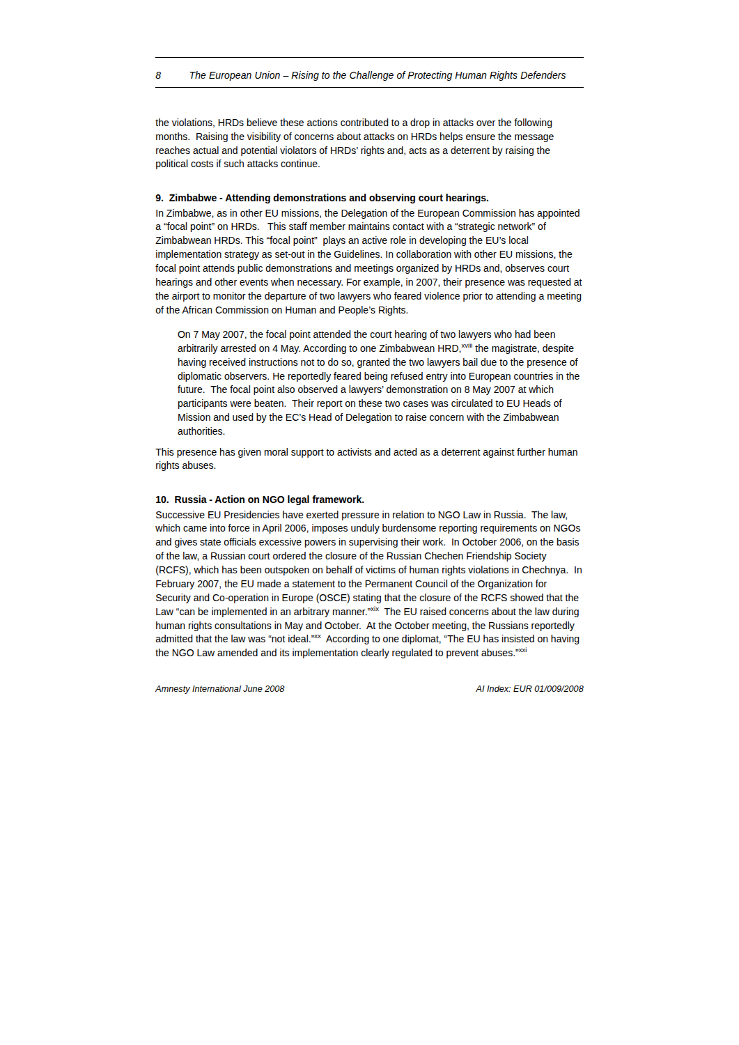8 The European Union – Rising to the Challenge of Protecting Human Rights Defenders
the violations, HRDs believe these actions contributed to a drop in attacks over the following months. Raising the visibility of concerns about attacks on HRDs helps ensure the message reaches actual and potential violators of HRDs’ rights and, acts as a deterrent by raising the political costs if such attacks continue.
9. Zimbabwe - Attending demonstrations and observing court hearings.
In Zimbabwe, as in other EU missions, the Delegation of the European Commission has appointed a “focal point” on HRDs. This staff member maintains contact with a “strategic network” of Zimbabwean HRDs. This “focal point” plays an active role in developing the EU’s local implementation strategy as set-out in the Guidelines. In collaboration with other EU missions, the focal point attends public demonstrations and meetings organized by HRDs and, observes court hearings and other events when necessary. For example, in 2007, their presence was requested at the airport to monitor the departure of two lawyers who feared violence prior to attending a meeting of the African Commission on Human and People’s Rights.
On 7 May 2007, the focal point attended the court hearing of two lawyers who had been arbitrarily arrested on 4 May. According to one Zimbabwean HRD,xviii the magistrate, despite having received instructions not to do so, granted the two lawyers bail due to the presence of diplomatic observers. He reportedly feared being refused entry into European countries in the future. The focal point also observed a lawyers’ demonstration on 8 May 2007 at which participants were beaten. Their report on these two cases was circulated to EU Heads of Mission and used by the EC’s Head of Delegation to raise concern with the Zimbabwean authorities.
This presence has given moral support to activists and acted as a deterrent against further human rights abuses.
10. Russia - Action on NGO legal framework.
Successive EU Presidencies have exerted pressure in relation to NGO Law in Russia. The law, which came into force in April 2006, imposes unduly burdensome reporting requirements on NGOs and gives state officials excessive powers in supervising their work. In October 2006, on the basis of the law, a Russian court ordered the closure of the Russian Chechen Friendship Society (RCFS), which has been outspoken on behalf of victims of human rights violations in Chechnya. In February 2007, the EU made a statement to the Permanent Council of the Organization for Security and Co-operation in Europe (OSCE) stating that the closure of the RCFS showed that the Law “can be implemented in an arbitrary manner.”xix The EU raised concerns about the law during human rights consultations in May and October. At the October meeting, the Russians reportedly admitted that the law was “not ideal.”xx According to one diplomat, “The EU has insisted on having the NGO Law amended and its implementation clearly regulated to prevent abuses.”xxi
Amnesty International June 2008 AI Index: EUR 01/009/2008